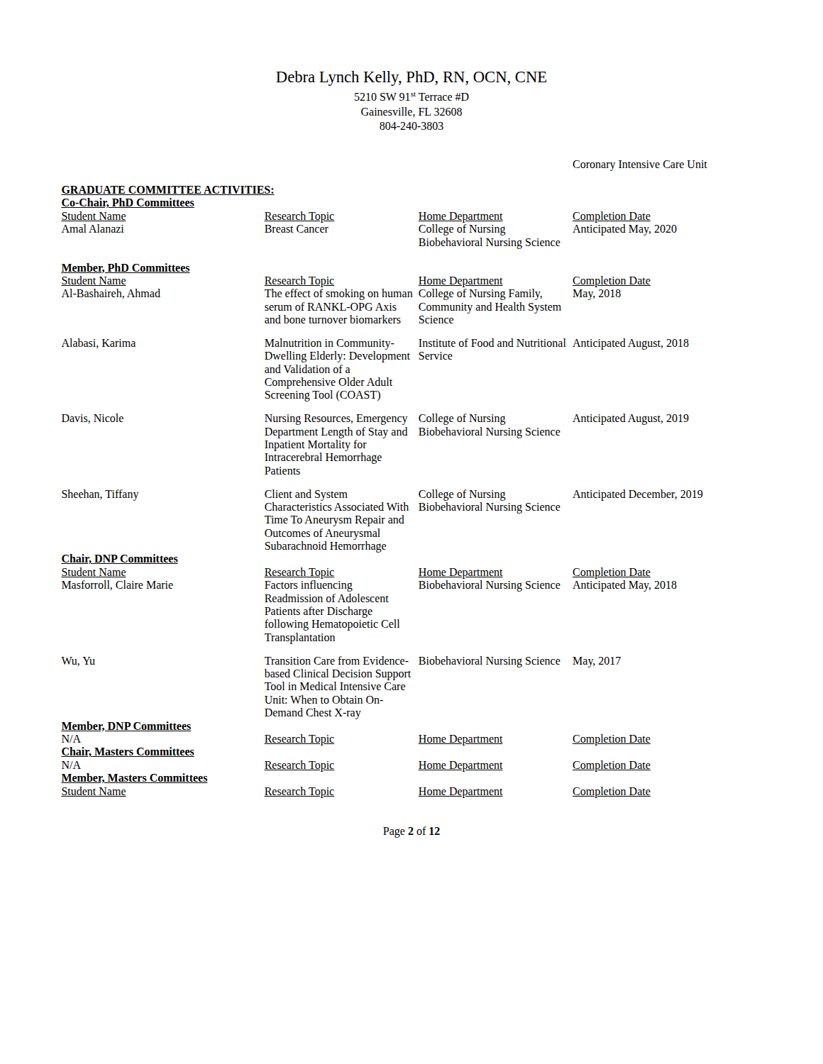Debra Lynch Kelly, PhD, RN, OCN, CNE
5210 SW 91st Terrace #D
Gainesville, FL 32608
804-240-3803
Coronary Intensive Care Unit
GRADUATE COMMITTEE ACTIVITIES:
Co-Chair, PhD Committees
| Student Name | Research Topic | Home Department | Completion Date |
| Amal Alanazi | Breast Cancer | College of Nursing Biobehavioral Nursing Science | Anticipated May, 2020 |
Member, PhD Committees
| Student Name | Research Topic | Home Department | Completion Date |
| Al-Bashaireh, Ahmad | The effect of smoking on human serum of RANKL-OPG Axis and bone turnover biomarkers | College of Nursing Family, Community and Health System Science | May, 2018 |
| Alabasi, Karima | Malnutrition in Community-Dwelling Elderly: Development and Validation of a Comprehensive Older Adult Screening Tool (COAST) | Institute of Food and Nutritional Service | Anticipated August, 2018 |
| Davis, Nicole | Nursing Resources, Emergency Department Length of Stay and Inpatient Mortality for Intracerebral Hemorrhage Patients | College of Nursing Biobehavioral Nursing Science | Anticipated August, 2019 |
| Sheehan, Tiffany | Client and System Characteristics Associated With Time To Aneurysm Repair and Outcomes of Aneurysmal Subarachnoid Hemorrhage | College of Nursing Biobehavioral Nursing Science | Anticipated December, 2019 |
Chair, DNP Committees
| Student Name | Research Topic | Home Department | Completion Date |
| Masforroll, Claire Marie | Factors influencing Readmission of Adolescent Patients after Discharge following Hematopoietic Cell Transplantation | Biobehavioral Nursing Science | Anticipated May, 2018 |
| Wu, Yu | Transition Care from Evidence-based Clinical Decision Support Tool in Medical Intensive Care Unit: When to Obtain On-Demand Chest X-ray | Biobehavioral Nursing Science | May, 2017 |
Member, DNP Committees
| N/A | Research Topic | Home Department | Completion Date |
Chair, Masters Committees
| N/A | Research Topic | Home Department | Completion Date |
Member, Masters Committees
| Student Name | Research Topic | Home Department | Completion Date |
Page 2 of 12